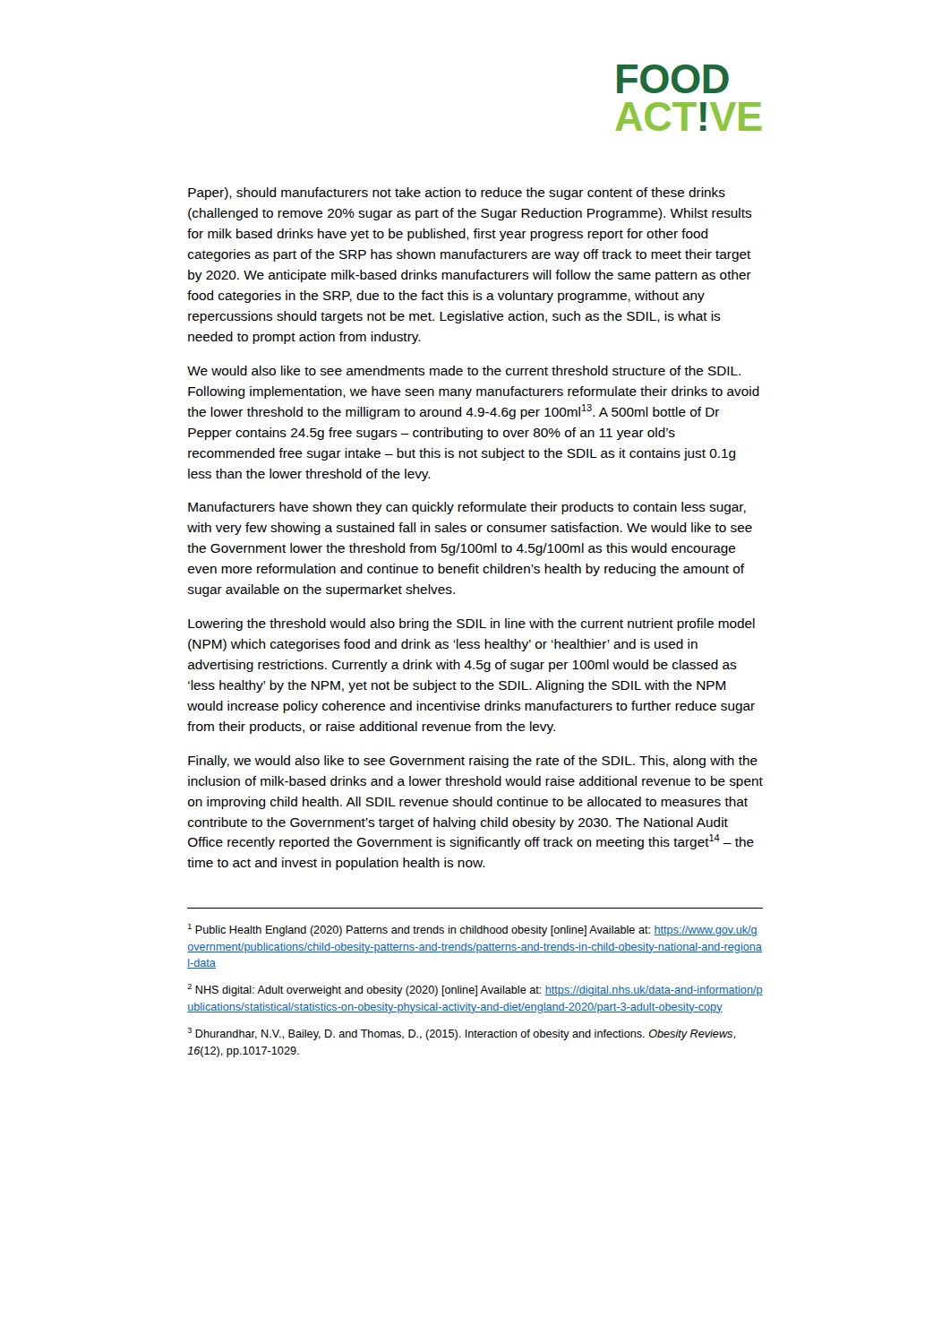FOOD ACT!VE
Paper), should manufacturers not take action to reduce the sugar content of these drinks (challenged to remove 20% sugar as part of the Sugar Reduction Programme). Whilst results for milk based drinks have yet to be published, first year progress report for other food categories as part of the SRP has shown manufacturers are way off track to meet their target by 2020. We anticipate milk-based drinks manufacturers will follow the same pattern as other food categories in the SRP, due to the fact this is a voluntary programme, without any repercussions should targets not be met. Legislative action, such as the SDIL, is what is needed to prompt action from industry.
We would also like to see amendments made to the current threshold structure of the SDIL. Following implementation, we have seen many manufacturers reformulate their drinks to avoid the lower threshold to the milligram to around 4.9-4.6g per 100ml13. A 500ml bottle of Dr Pepper contains 24.5g free sugars – contributing to over 80% of an 11 year old’s recommended free sugar intake – but this is not subject to the SDIL as it contains just 0.1g less than the lower threshold of the levy.
Manufacturers have shown they can quickly reformulate their products to contain less sugar, with very few showing a sustained fall in sales or consumer satisfaction. We would like to see the Government lower the threshold from 5g/100ml to 4.5g/100ml as this would encourage even more reformulation and continue to benefit children’s health by reducing the amount of sugar available on the supermarket shelves.
Lowering the threshold would also bring the SDIL in line with the current nutrient profile model (NPM) which categorises food and drink as ‘less healthy’ or ‘healthier’ and is used in advertising restrictions. Currently a drink with 4.5g of sugar per 100ml would be classed as ‘less healthy’ by the NPM, yet not be subject to the SDIL. Aligning the SDIL with the NPM would increase policy coherence and incentivise drinks manufacturers to further reduce sugar from their products, or raise additional revenue from the levy.
Finally, we would also like to see Government raising the rate of the SDIL. This, along with the inclusion of milk-based drinks and a lower threshold would raise additional revenue to be spent on improving child health. All SDIL revenue should continue to be allocated to measures that contribute to the Government’s target of halving child obesity by 2030. The National Audit Office recently reported the Government is significantly off track on meeting this target14 – the time to act and invest in population health is now.
1 Public Health England (2020) Patterns and trends in childhood obesity [online] Available at: https://www.gov.uk/government/publications/child-obesity-patterns-and-trends/patterns-and-trends-in-child-obesity-national-and-regional-data
2 NHS digital: Adult overweight and obesity (2020) [online] Available at: https://digital.nhs.uk/data-and-information/publications/statistical/statistics-on-obesity-physical-activity-and-diet/england-2020/part-3-adult-obesity-copy
3 Dhurandhar, N.V., Bailey, D. and Thomas, D., (2015). Interaction of obesity and infections. Obesity Reviews, 16(12), pp.1017-1029.